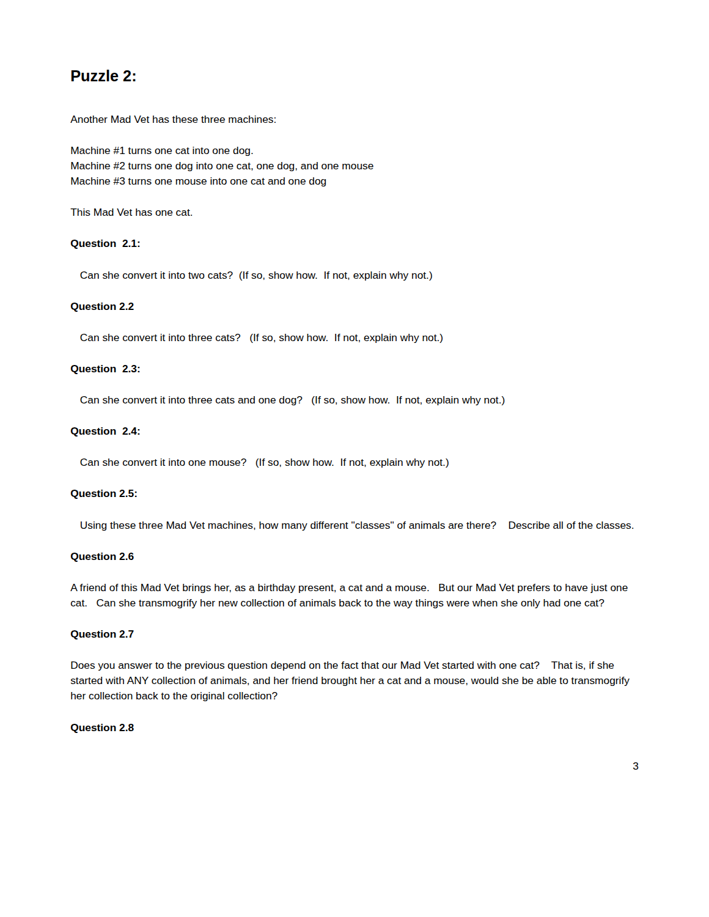Puzzle 2:
Another Mad Vet has these three machines:
Machine #1 turns one cat into one dog.
Machine #2 turns one dog into one cat, one dog, and one mouse
Machine #3 turns one mouse into one cat and one dog
This Mad Vet has one cat.
Question 2.1:
Can she convert it into two cats? (If so, show how. If not, explain why not.)
Question 2.2
Can she convert it into three cats? (If so, show how. If not, explain why not.)
Question 2.3:
Can she convert it into three cats and one dog? (If so, show how. If not, explain why not.)
Question 2.4:
Can she convert it into one mouse? (If so, show how. If not, explain why not.)
Question 2.5:
Using these three Mad Vet machines, how many different "classes" of animals are there? Describe all of the classes.
Question 2.6
A friend of this Mad Vet brings her, as a birthday present, a cat and a mouse. But our Mad Vet prefers to have just one cat. Can she transmogrify her new collection of animals back to the way things were when she only had one cat?
Question 2.7
Does you answer to the previous question depend on the fact that our Mad Vet started with one cat? That is, if she started with ANY collection of animals, and her friend brought her a cat and a mouse, would she be able to transmogrify her collection back to the original collection?
Question 2.8
3